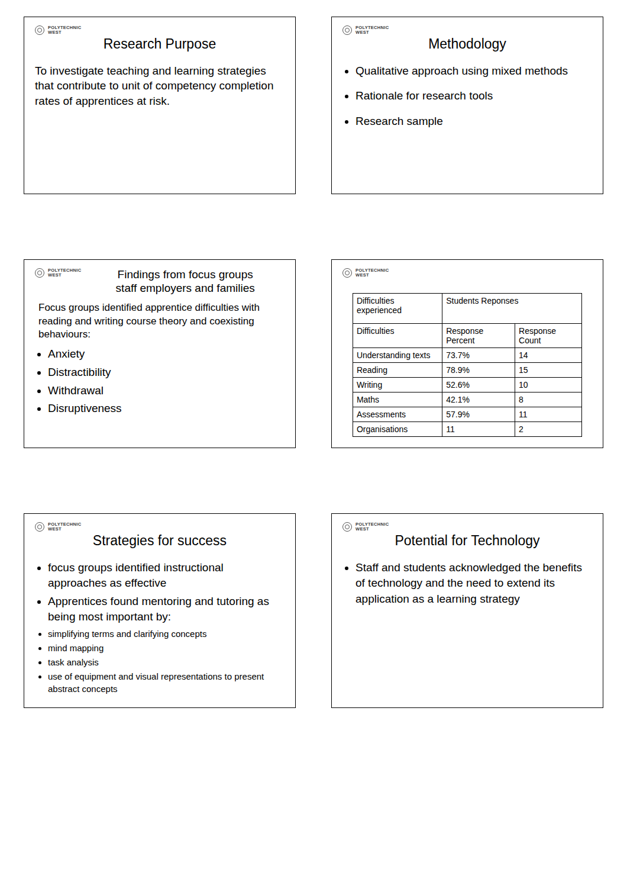POLYTECHNIC WEST
Research Purpose
To investigate teaching and learning strategies that contribute to unit of competency completion rates of apprentices at risk.
POLYTECHNIC WEST
Methodology
Qualitative approach using mixed methods
Rationale for research tools
Research sample
POLYTECHNIC WEST
Findings from focus groups
staff employers and families
Focus groups identified apprentice difficulties with reading and writing course theory and coexisting behaviours:
Anxiety
Distractibility
Withdrawal
Disruptiveness
POLYTECHNIC WEST
| Difficulties experienced | Students Reponses |
| Difficulties | Response Percent | Response Count |
| Understanding texts | 73.7% | 14 |
| Reading | 78.9% | 15 |
| Writing | 52.6% | 10 |
| Maths | 42.1% | 8 |
| Assessments | 57.9% | 11 |
| Organisations | 11 | 2 |
POLYTECHNIC WEST
Strategies for success
focus groups identified instructional approaches as effective
Apprentices found mentoring and tutoring as being most important by:
simplifying terms and clarifying concepts
mind mapping
task analysis
use of equipment and visual representations to present abstract concepts
POLYTECHNIC WEST
Potential for Technology
Staff and students acknowledged the benefits of technology and the need to extend its application as a learning strategy